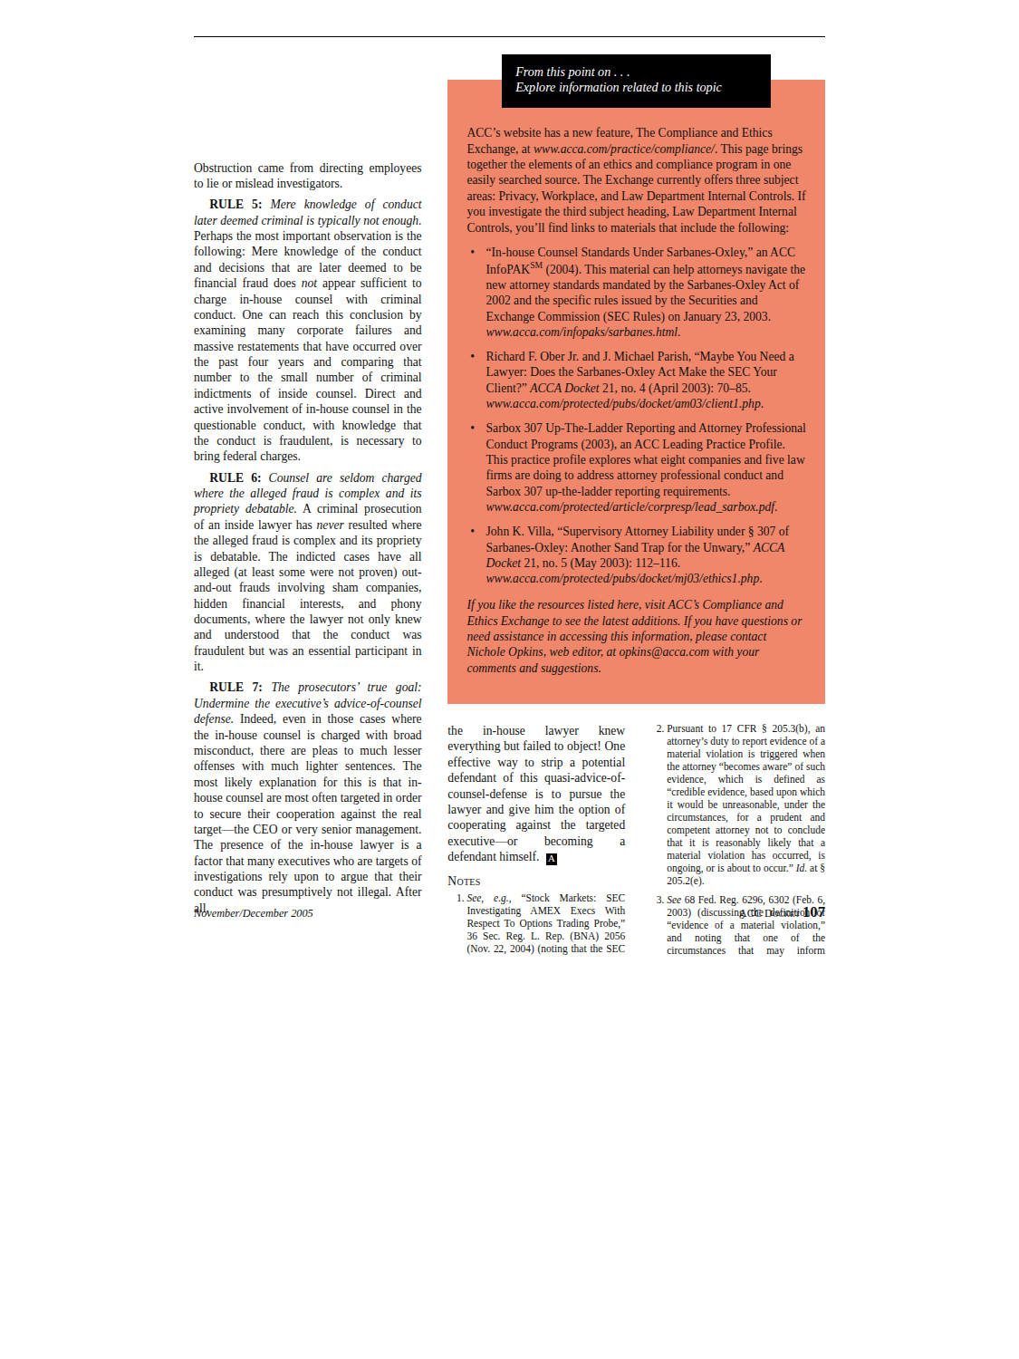Obstruction came from directing employees to lie or mislead investigators.
RULE 5: Mere knowledge of conduct later deemed criminal is typically not enough. Perhaps the most important observation is the following: Mere knowledge of the conduct and decisions that are later deemed to be financial fraud does not appear sufficient to charge in-house counsel with criminal conduct. One can reach this conclusion by examining many corporate failures and massive restatements that have occurred over the past four years and comparing that number to the small number of criminal indictments of inside counsel. Direct and active involvement of in-house counsel in the questionable conduct, with knowledge that the conduct is fraudulent, is necessary to bring federal charges.
RULE 6: Counsel are seldom charged where the alleged fraud is complex and its propriety debatable. A criminal prosecution of an inside lawyer has never resulted where the alleged fraud is complex and its propriety is debatable. The indicted cases have all alleged (at least some were not proven) out-and-out frauds involving sham companies, hidden financial interests, and phony documents, where the lawyer not only knew and understood that the conduct was fraudulent but was an essential participant in it.
RULE 7: The prosecutors’ true goal: Undermine the executive’s advice-of-counsel defense. Indeed, even in those cases where the in-house counsel is charged with broad misconduct, there are pleas to much lesser offenses with much lighter sentences. The most likely explanation for this is that in-house counsel are most often targeted in order to secure their cooperation against the real target—the CEO or very senior management. The presence of the in-house lawyer is a factor that many executives who are targets of investigations rely upon to argue that their conduct was presumptively not illegal. After all,
From this point on . . .
Explore information related to this topic
ACC’s website has a new feature, The Compliance and Ethics Exchange, at www.acca.com/practice/compliance/. This page brings together the elements of an ethics and compliance program in one easily searched source. The Exchange currently offers three subject areas: Privacy, Workplace, and Law Department Internal Controls. If you investigate the third subject heading, Law Department Internal Controls, you’ll find links to materials that include the following:
“In-house Counsel Standards Under Sarbanes-Oxley,” an ACC InfoPAKSM (2004). This material can help attorneys navigate the new attorney standards mandated by the Sarbanes-Oxley Act of 2002 and the specific rules issued by the Securities and Exchange Commission (SEC Rules) on January 23, 2003. www.acca.com/infopaks/sarbanes.html.
Richard F. Ober Jr. and J. Michael Parish, “Maybe You Need a Lawyer: Does the Sarbanes-Oxley Act Make the SEC Your Client?” ACCA Docket 21, no. 4 (April 2003): 70–85. www.acca.com/protected/pubs/docket/am03/client1.php.
Sarbox 307 Up-The-Ladder Reporting and Attorney Professional Conduct Programs (2003), an ACC Leading Practice Profile. This practice profile explores what eight companies and five law firms are doing to address attorney professional conduct and Sarbox 307 up-the-ladder reporting requirements. www.acca.com/protected/article/corpresp/lead_sarbox.pdf.
John K. Villa, “Supervisory Attorney Liability under § 307 of Sarbanes-Oxley: Another Sand Trap for the Unwary,” ACCA Docket 21, no. 5 (May 2003): 112–116. www.acca.com/protected/pubs/docket/mj03/ethics1.php.
If you like the resources listed here, visit ACC’s Compliance and Ethics Exchange to see the latest additions. If you have questions or need assistance in accessing this information, please contact Nichole Opkins, web editor, at opkins@acca.com with your comments and suggestions.
the in-house lawyer knew everything but failed to object! One effective way to strip a potential defendant of this quasi-advice-of-counsel-defense is to pursue the lawyer and give him the option of cooperating against the targeted executive—or becoming a defendant himself. A
Notes
See, e.g., “Stock Markets: SEC Investigating AMEX Execs With Respect To Options Trading Probe,” 36 Sec. Reg. L. Rep. (BNA) 2056 (Nov. 22, 2004) (noting that the SEC had sent Wells notices to three executives of the American Stock Exchange, including its general counsel, warning that civil enforcement proceedings could be brought against them).
Pursuant to 17 CFR § 205.3(b), an attorney’s duty to report evidence of a material violation is triggered when the attorney “becomes aware” of such evidence, which is defined as “credible evidence, based upon which it would be unreasonable, under the circumstances, for a prudent and competent attorney not to conclude that it is reasonably likely that a material violation has occurred, is ongoing, or is about to occur.” Id. at § 205.2(e).
See 68 Fed. Reg. 6296, 6302 (Feb. 6, 2003) (discussing the definition of “evidence of a material violation,” and noting that one of the circumstances that may inform counsel as to whether he or she is obligated to report certain information up the ladder is “the availability of other lawyers with whom the lawyer may consult”).
November/December 2005
ACC Docket 107